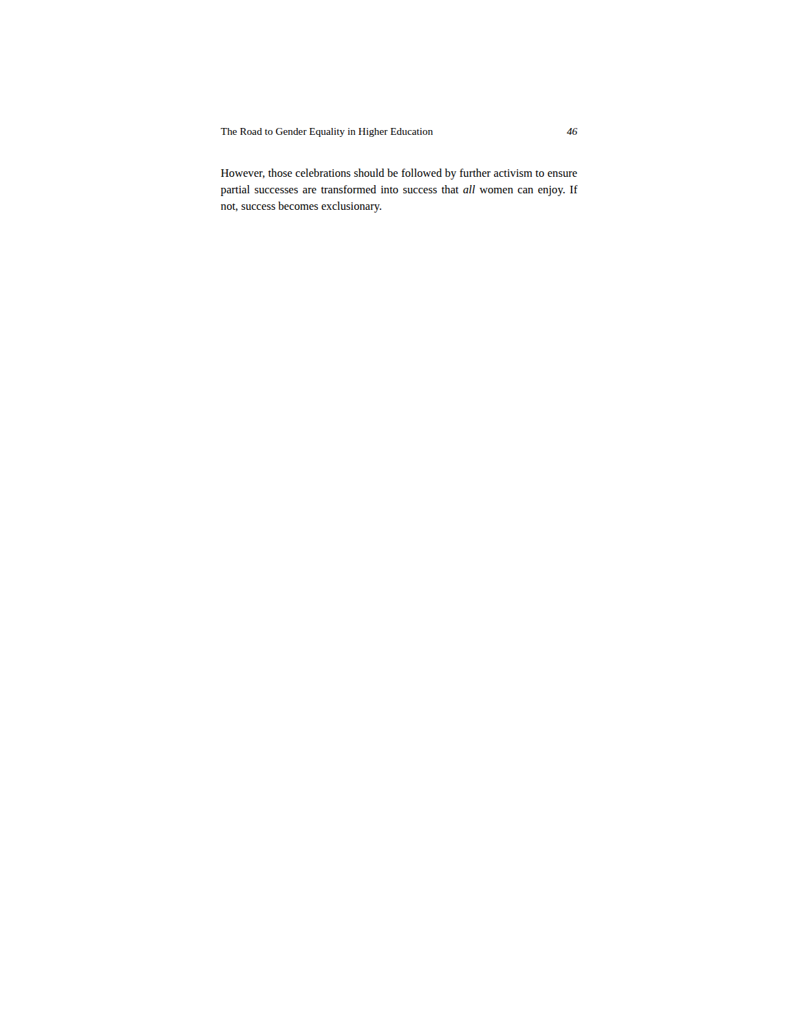The Road to Gender Equality in Higher Education 46
However, those celebrations should be followed by further activism to ensure partial successes are transformed into success that all women can enjoy. If not, success becomes exclusionary.